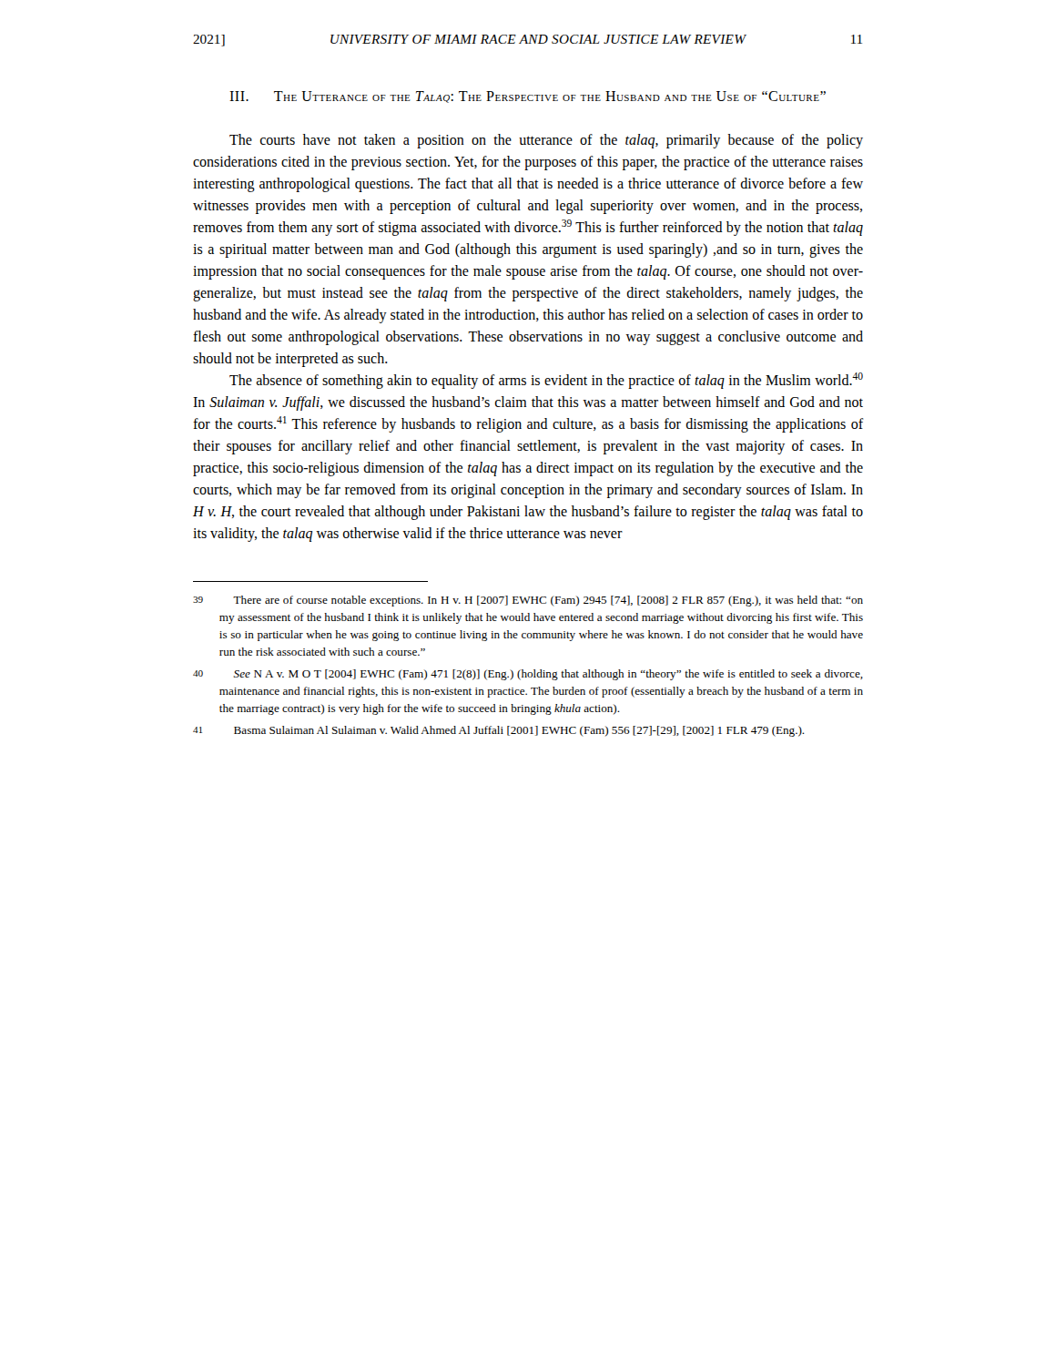2021] UNIVERSITY OF MIAMI RACE AND SOCIAL JUSTICE LAW REVIEW 11
III. The Utterance of the Talaq: The Perspective of the Husband and the Use of “Culture”
The courts have not taken a position on the utterance of the talaq, primarily because of the policy considerations cited in the previous section. Yet, for the purposes of this paper, the practice of the utterance raises interesting anthropological questions. The fact that all that is needed is a thrice utterance of divorce before a few witnesses provides men with a perception of cultural and legal superiority over women, and in the process, removes from them any sort of stigma associated with divorce.39 This is further reinforced by the notion that talaq is a spiritual matter between man and God (although this argument is used sparingly) ,and so in turn, gives the impression that no social consequences for the male spouse arise from the talaq. Of course, one should not over-generalize, but must instead see the talaq from the perspective of the direct stakeholders, namely judges, the husband and the wife. As already stated in the introduction, this author has relied on a selection of cases in order to flesh out some anthropological observations. These observations in no way suggest a conclusive outcome and should not be interpreted as such.
The absence of something akin to equality of arms is evident in the practice of talaq in the Muslim world.40 In Sulaiman v. Juffali, we discussed the husband’s claim that this was a matter between himself and God and not for the courts.41 This reference by husbands to religion and culture, as a basis for dismissing the applications of their spouses for ancillary relief and other financial settlement, is prevalent in the vast majority of cases. In practice, this socio-religious dimension of the talaq has a direct impact on its regulation by the executive and the courts, which may be far removed from its original conception in the primary and secondary sources of Islam. In H v. H, the court revealed that although under Pakistani law the husband’s failure to register the talaq was fatal to its validity, the talaq was otherwise valid if the thrice utterance was never
39 There are of course notable exceptions. In H v. H [2007] EWHC (Fam) 2945 [74], [2008] 2 FLR 857 (Eng.), it was held that: “on my assessment of the husband I think it is unlikely that he would have entered a second marriage without divorcing his first wife. This is so in particular when he was going to continue living in the community where he was known. I do not consider that he would have run the risk associated with such a course.”
40 See N A v. M O T [2004] EWHC (Fam) 471 [2(8)] (Eng.) (holding that although in “theory” the wife is entitled to seek a divorce, maintenance and financial rights, this is non-existent in practice. The burden of proof (essentially a breach by the husband of a term in the marriage contract) is very high for the wife to succeed in bringing khula action).
41 Basma Sulaiman Al Sulaiman v. Walid Ahmed Al Juffali [2001] EWHC (Fam) 556 [27]-[29], [2002] 1 FLR 479 (Eng.).